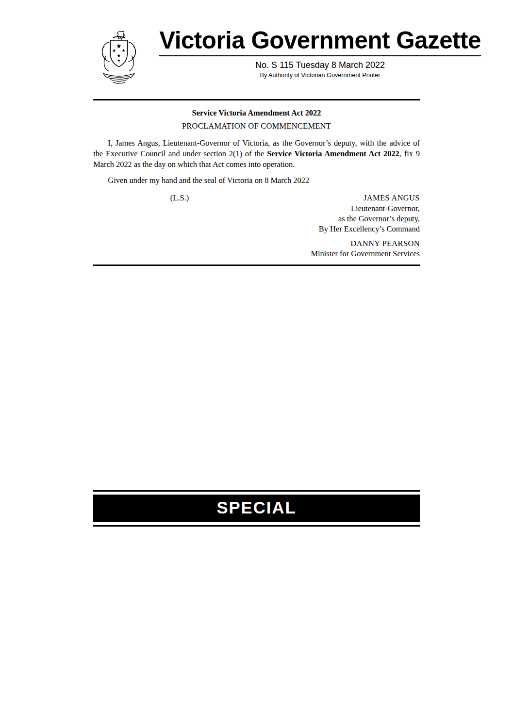Victoria Government Gazette
No. S 115 Tuesday 8 March 2022
By Authority of Victorian Government Printer
Service Victoria Amendment Act 2022
PROCLAMATION OF COMMENCEMENT
I, James Angus, Lieutenant-Governor of Victoria, as the Governor’s deputy, with the advice of the Executive Council and under section 2(1) of the Service Victoria Amendment Act 2022, fix 9 March 2022 as the day on which that Act comes into operation.
Given under my hand and the seal of Victoria on 8 March 2022
(L.S.)
JAMES ANGUS
Lieutenant-Governor,
as the Governor’s deputy,
By Her Excellency’s Command
DANNY PEARSON
Minister for Government Services
SPECIAL